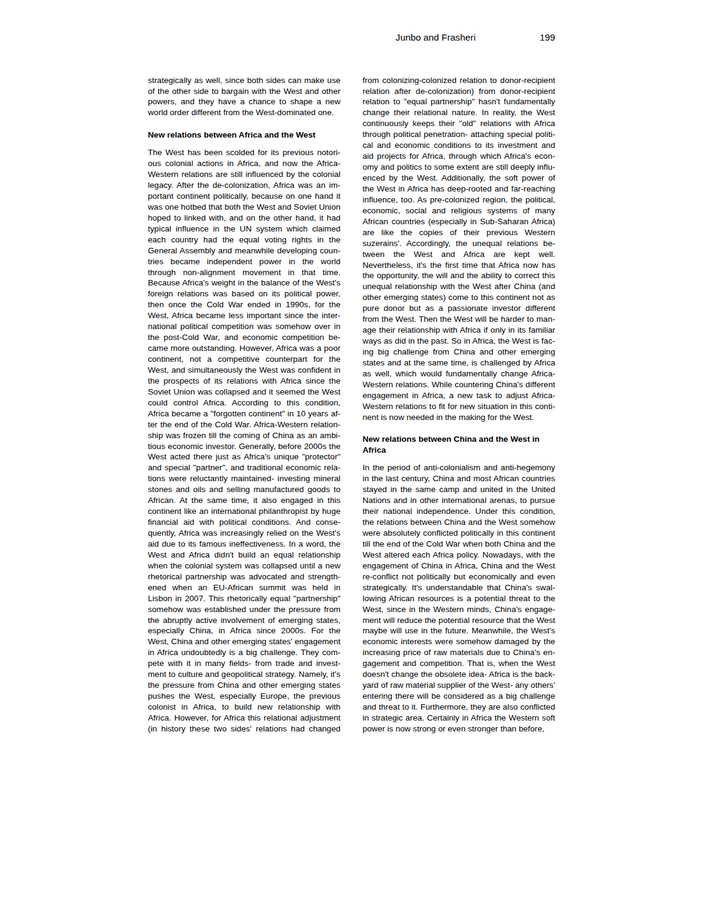Junbo and Frasheri 199
strategically as well, since both sides can make use of the other side to bargain with the West and other powers, and they have a chance to shape a new world order different from the West-dominated one.
New relations between Africa and the West
The West has been scolded for its previous notorious colonial actions in Africa, and now the Africa-Western relations are still influenced by the colonial legacy. After the de-colonization, Africa was an important continent politically, because on one hand it was one hotbed that both the West and Soviet Union hoped to linked with, and on the other hand, it had typical influence in the UN system which claimed each country had the equal voting rights in the General Assembly and meanwhile developing countries became independent power in the world through non-alignment movement in that time. Because Africa's weight in the balance of the West's foreign relations was based on its political power, then once the Cold War ended in 1990s, for the West, Africa became less important since the international political competition was somehow over in the post-Cold War, and economic competition became more outstanding. However, Africa was a poor continent, not a competitive counterpart for the West, and simultaneously the West was confident in the prospects of its relations with Africa since the Soviet Union was collapsed and it seemed the West could control Africa. According to this condition, Africa became a "forgotten continent" in 10 years after the end of the Cold War. Africa-Western relationship was frozen till the coming of China as an ambitious economic investor. Generally, before 2000s the West acted there just as Africa's unique "protector" and special "partner", and traditional economic relations were reluctantly maintained- investing mineral stones and oils and selling manufactured goods to African. At the same time, it also engaged in this continent like an international philanthropist by huge financial aid with political conditions. And consequently, Africa was increasingly relied on the West's aid due to its famous ineffectiveness. In a word, the West and Africa didn't build an equal relationship when the colonial system was collapsed until a new rhetorical partnership was advocated and strengthened when an EU-African summit was held in Lisbon in 2007. This rhetorically equal "partnership" somehow was established under the pressure from the abruptly active involvement of emerging states, especially China, in Africa since 2000s. For the West, China and other emerging states' engagement in Africa undoubtedly is a big challenge. They compete with it in many fields- from trade and investment to culture and geopolitical strategy. Namely, it's the pressure from China and other emerging states pushes the West, especially Europe, the previous colonist in Africa, to build new relationship with Africa. However, for Africa this relational adjustment (in history these two sides' relations had changed from colonizing-colonized relation to donor-recipient relation after de-colonization) from donor-recipient relation to "equal partnership" hasn't fundamentally change their relational nature. In reality, the West continuously keeps their "old" relations with Africa through political penetration- attaching special political and economic conditions to its investment and aid projects for Africa, through which Africa's economy and politics to some extent are still deeply influenced by the West. Additionally, the soft power of the West in Africa has deep-rooted and far-reaching influence, too. As pre-colonized region, the political, economic, social and religious systems of many African countries (especially in Sub-Saharan Africa) are like the copies of their previous Western suzerains'. Accordingly, the unequal relations between the West and Africa are kept well. Nevertheless, it's the first time that Africa now has the opportunity, the will and the ability to correct this unequal relationship with the West after China (and other emerging states) come to this continent not as pure donor but as a passionate investor different from the West. Then the West will be harder to manage their relationship with Africa if only in its familiar ways as did in the past. So in Africa, the West is facing big challenge from China and other emerging states and at the same time, is challenged by Africa as well, which would fundamentally change Africa-Western relations. While countering China's different engagement in Africa, a new task to adjust Africa-Western relations to fit for new situation in this continent is now needed in the making for the West.
New relations between China and the West in Africa
In the period of anti-colonialism and anti-hegemony in the last century, China and most African countries stayed in the same camp and united in the United Nations and in other international arenas, to pursue their national independence. Under this condition, the relations between China and the West somehow were absolutely conflicted politically in this continent till the end of the Cold War when both China and the West altered each Africa policy. Nowadays, with the engagement of China in Africa, China and the West re-conflict not politically but economically and even strategically. It's understandable that China's swallowing African resources is a potential threat to the West, since in the Western minds, China's engagement will reduce the potential resource that the West maybe will use in the future. Meanwhile, the West's economic interests were somehow damaged by the increasing price of raw materials due to China's engagement and competition. That is, when the West doesn't change the obsolete idea- Africa is the backyard of raw material supplier of the West- any others' entering there will be considered as a big challenge and threat to it. Furthermore, they are also conflicted in strategic area. Certainly in Africa the Western soft power is now strong or even stronger than before,